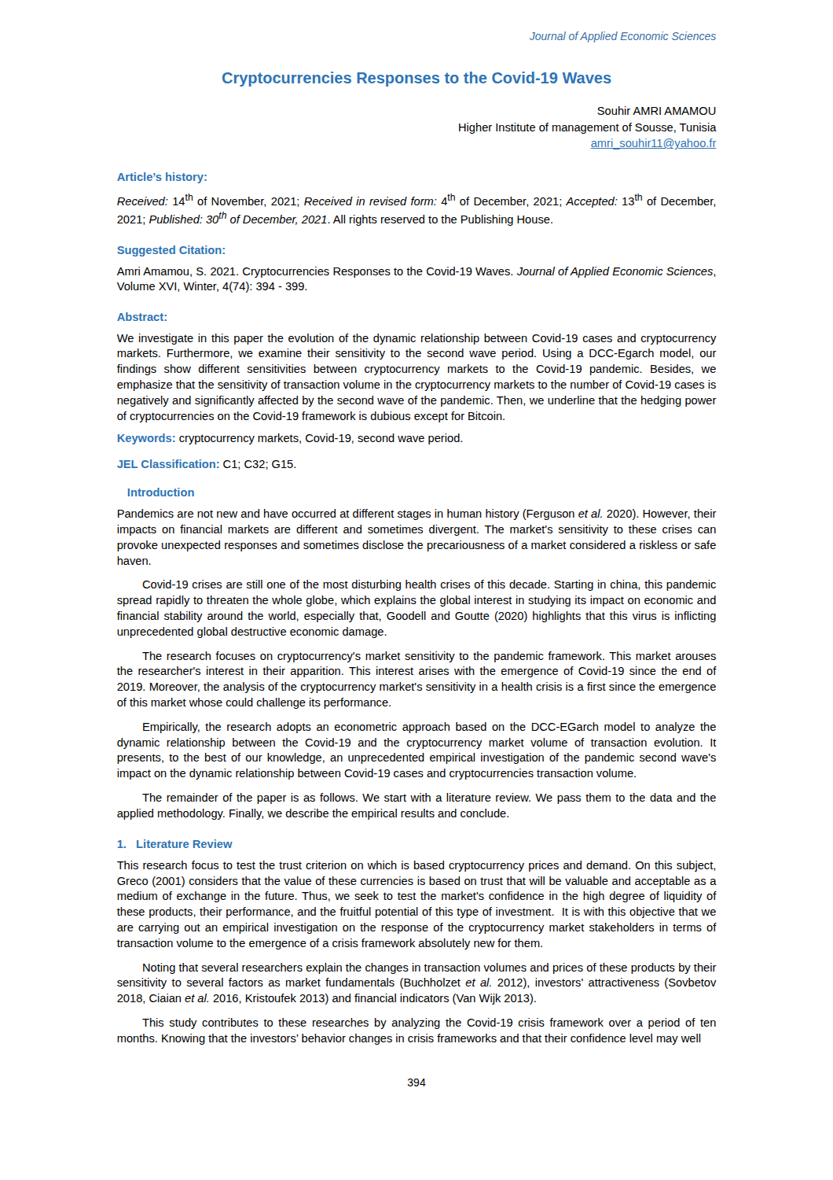Journal of Applied Economic Sciences
Cryptocurrencies Responses to the Covid-19 Waves
Souhir AMRI AMAMOU
Higher Institute of management of Sousse, Tunisia
amri_souhir11@yahoo.fr
Article’s history:
Received: 14th of November, 2021; Received in revised form: 4th of December, 2021; Accepted: 13th of December, 2021; Published: 30th of December, 2021. All rights reserved to the Publishing House.
Suggested Citation:
Amri Amamou, S. 2021. Cryptocurrencies Responses to the Covid-19 Waves. Journal of Applied Economic Sciences, Volume XVI, Winter, 4(74): 394 - 399.
Abstract:
We investigate in this paper the evolution of the dynamic relationship between Covid-19 cases and cryptocurrency markets. Furthermore, we examine their sensitivity to the second wave period. Using a DCC-Egarch model, our findings show different sensitivities between cryptocurrency markets to the Covid-19 pandemic. Besides, we emphasize that the sensitivity of transaction volume in the cryptocurrency markets to the number of Covid-19 cases is negatively and significantly affected by the second wave of the pandemic. Then, we underline that the hedging power of cryptocurrencies on the Covid-19 framework is dubious except for Bitcoin.
Keywords: cryptocurrency markets, Covid-19, second wave period.
JEL Classification: C1; C32; G15.
Introduction
Pandemics are not new and have occurred at different stages in human history (Ferguson et al. 2020). However, their impacts on financial markets are different and sometimes divergent. The market's sensitivity to these crises can provoke unexpected responses and sometimes disclose the precariousness of a market considered a riskless or safe haven.
Covid-19 crises are still one of the most disturbing health crises of this decade. Starting in china, this pandemic spread rapidly to threaten the whole globe, which explains the global interest in studying its impact on economic and financial stability around the world, especially that, Goodell and Goutte (2020) highlights that this virus is inflicting unprecedented global destructive economic damage.
The research focuses on cryptocurrency's market sensitivity to the pandemic framework. This market arouses the researcher's interest in their apparition. This interest arises with the emergence of Covid-19 since the end of 2019. Moreover, the analysis of the cryptocurrency market's sensitivity in a health crisis is a first since the emergence of this market whose could challenge its performance.
Empirically, the research adopts an econometric approach based on the DCC-EGarch model to analyze the dynamic relationship between the Covid-19 and the cryptocurrency market volume of transaction evolution. It presents, to the best of our knowledge, an unprecedented empirical investigation of the pandemic second wave's impact on the dynamic relationship between Covid-19 cases and cryptocurrencies transaction volume.
The remainder of the paper is as follows. We start with a literature review. We pass them to the data and the applied methodology. Finally, we describe the empirical results and conclude.
1. Literature Review
This research focus to test the trust criterion on which is based cryptocurrency prices and demand. On this subject, Greco (2001) considers that the value of these currencies is based on trust that will be valuable and acceptable as a medium of exchange in the future. Thus, we seek to test the market's confidence in the high degree of liquidity of these products, their performance, and the fruitful potential of this type of investment. It is with this objective that we are carrying out an empirical investigation on the response of the cryptocurrency market stakeholders in terms of transaction volume to the emergence of a crisis framework absolutely new for them.
Noting that several researchers explain the changes in transaction volumes and prices of these products by their sensitivity to several factors as market fundamentals (Buchholzet et al. 2012), investors' attractiveness (Sovbetov 2018, Ciaian et al. 2016, Kristoufek 2013) and financial indicators (Van Wijk 2013).
This study contributes to these researches by analyzing the Covid-19 crisis framework over a period of ten months. Knowing that the investors’ behavior changes in crisis frameworks and that their confidence level may well
394